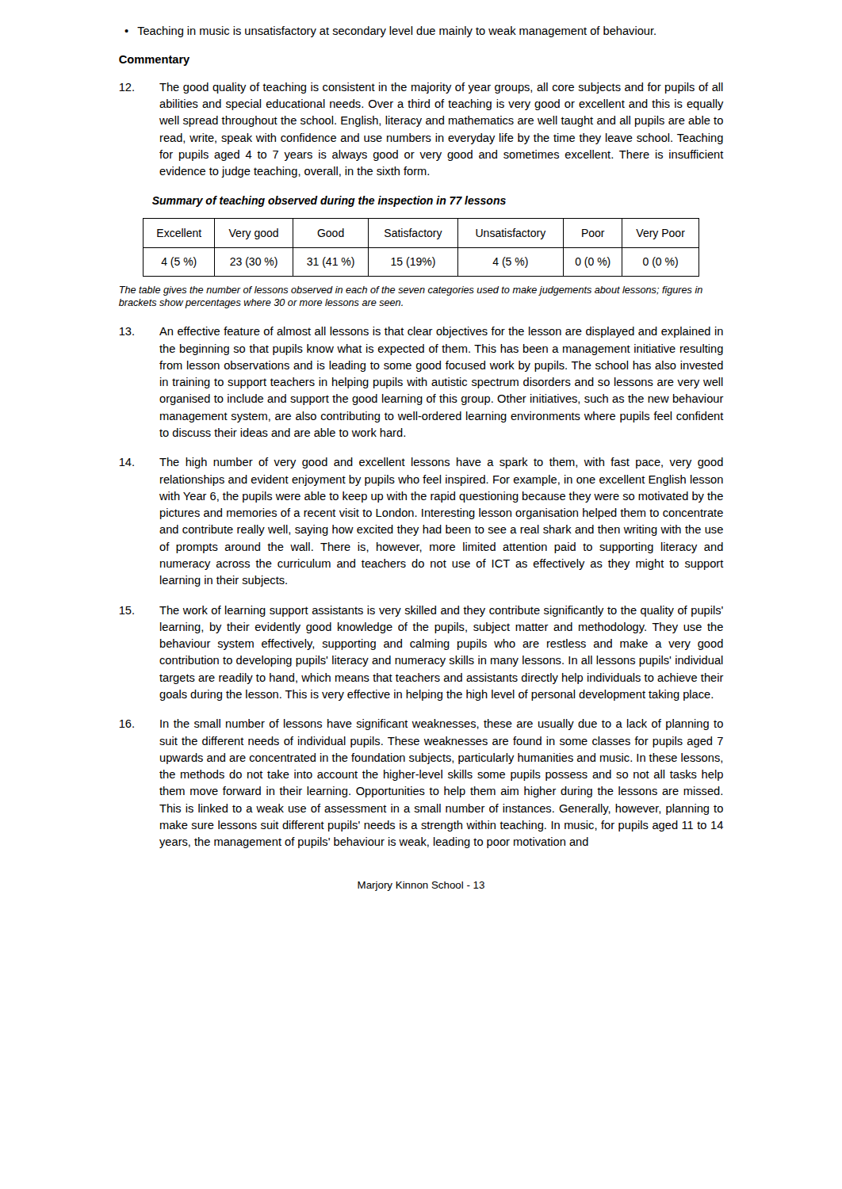Teaching in music is unsatisfactory at secondary level due mainly to weak management of behaviour.
Commentary
12.
The good quality of teaching is consistent in the majority of year groups, all core subjects and for pupils of all abilities and special educational needs. Over a third of teaching is very good or excellent and this is equally well spread throughout the school. English, literacy and mathematics are well taught and all pupils are able to read, write, speak with confidence and use numbers in everyday life by the time they leave school. Teaching for pupils aged 4 to 7 years is always good or very good and sometimes excellent. There is insufficient evidence to judge teaching, overall, in the sixth form.
Summary of teaching observed during the inspection in 77 lessons
| Excellent | Very good | Good | Satisfactory | Unsatisfactory | Poor | Very Poor |
| --- | --- | --- | --- | --- | --- | --- |
| 4 (5 %) | 23 (30 %) | 31 (41 %) | 15 (19%) | 4 (5 %) | 0 (0 %) | 0 (0 %) |
The table gives the number of lessons observed in each of the seven categories used to make judgements about lessons; figures in brackets show percentages where 30 or more lessons are seen.
13.
An effective feature of almost all lessons is that clear objectives for the lesson are displayed and explained in the beginning so that pupils know what is expected of them. This has been a management initiative resulting from lesson observations and is leading to some good focused work by pupils. The school has also invested in training to support teachers in helping pupils with autistic spectrum disorders and so lessons are very well organised to include and support the good learning of this group. Other initiatives, such as the new behaviour management system, are also contributing to well-ordered learning environments where pupils feel confident to discuss their ideas and are able to work hard.
14.
The high number of very good and excellent lessons have a spark to them, with fast pace, very good relationships and evident enjoyment by pupils who feel inspired. For example, in one excellent English lesson with Year 6, the pupils were able to keep up with the rapid questioning because they were so motivated by the pictures and memories of a recent visit to London. Interesting lesson organisation helped them to concentrate and contribute really well, saying how excited they had been to see a real shark and then writing with the use of prompts around the wall. There is, however, more limited attention paid to supporting literacy and numeracy across the curriculum and teachers do not use of ICT as effectively as they might to support learning in their subjects.
15.
The work of learning support assistants is very skilled and they contribute significantly to the quality of pupils' learning, by their evidently good knowledge of the pupils, subject matter and methodology. They use the behaviour system effectively, supporting and calming pupils who are restless and make a very good contribution to developing pupils' literacy and numeracy skills in many lessons. In all lessons pupils' individual targets are readily to hand, which means that teachers and assistants directly help individuals to achieve their goals during the lesson. This is very effective in helping the high level of personal development taking place.
16.
In the small number of lessons have significant weaknesses, these are usually due to a lack of planning to suit the different needs of individual pupils. These weaknesses are found in some classes for pupils aged 7 upwards and are concentrated in the foundation subjects, particularly humanities and music. In these lessons, the methods do not take into account the higher-level skills some pupils possess and so not all tasks help them move forward in their learning. Opportunities to help them aim higher during the lessons are missed. This is linked to a weak use of assessment in a small number of instances. Generally, however, planning to make sure lessons suit different pupils' needs is a strength within teaching. In music, for pupils aged 11 to 14 years, the management of pupils' behaviour is weak, leading to poor motivation and
Marjory Kinnon School - 13